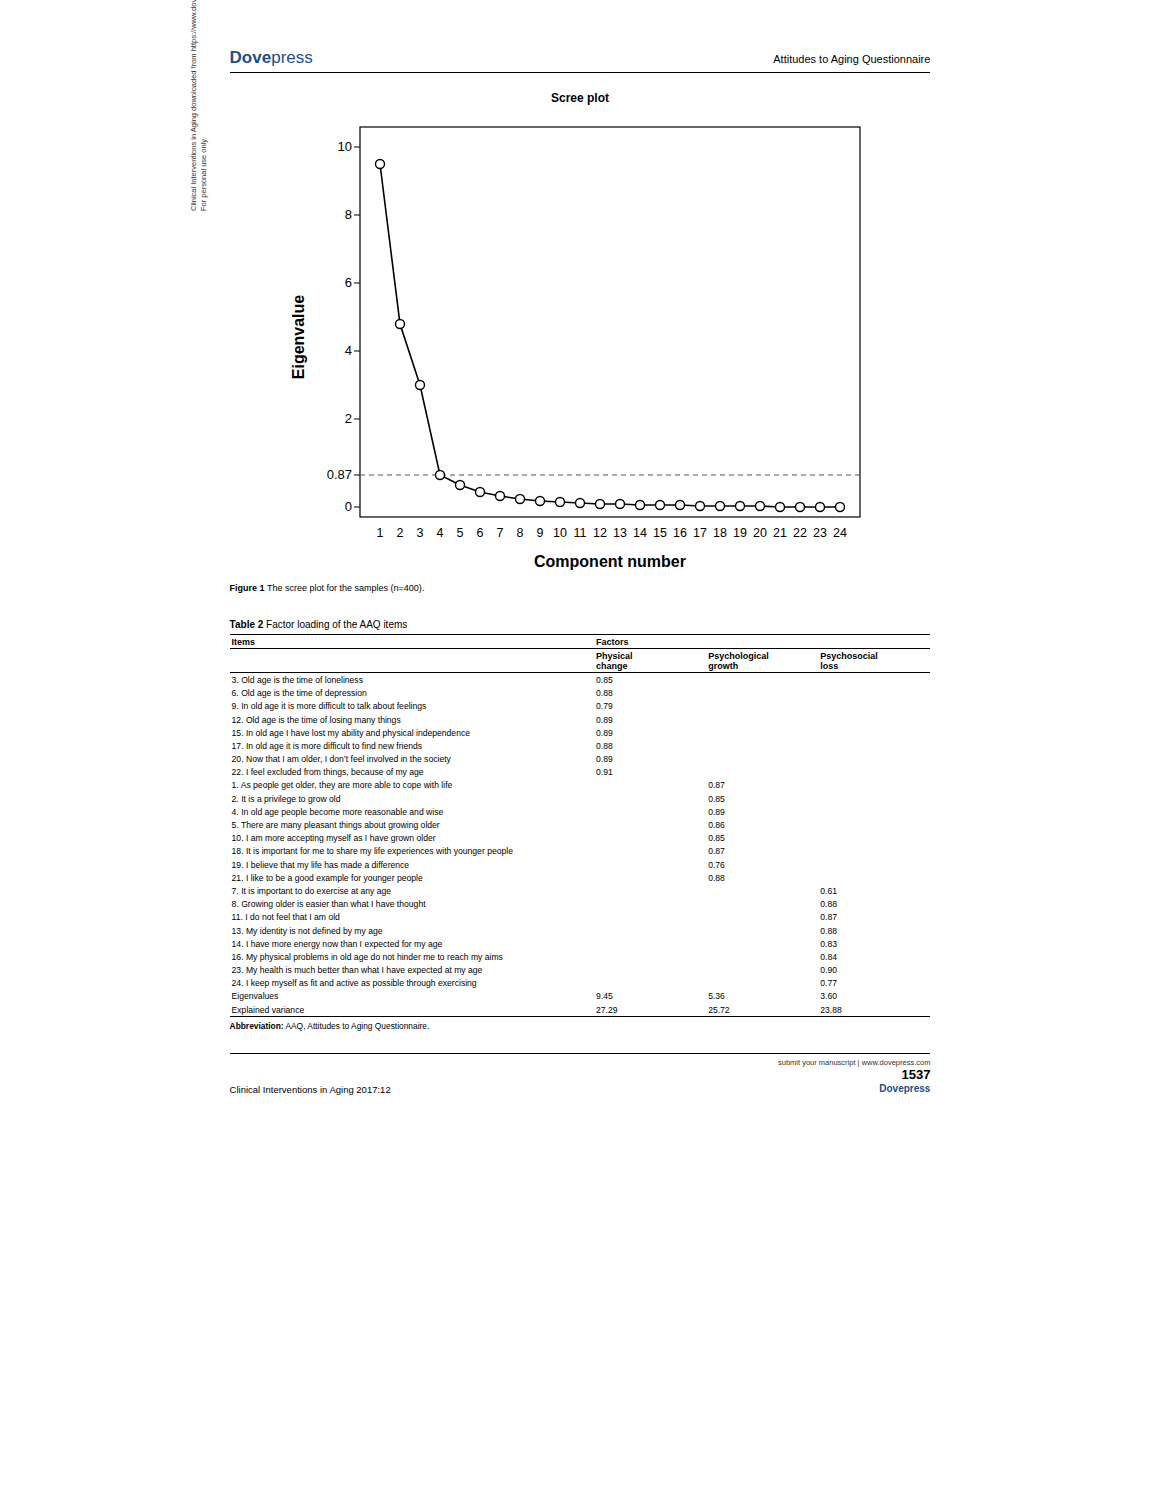Clinical Interventions in Aging downloaded from https://www.dovepress.com/ by 158.39.51.30 on 29-Sep-2017
For personal use only.
Dovepress
Attitudes to Aging Questionnaire
Scree plot
10 8 6 4 2 0.87 0 Eigenvalue 1 2 3 4 5 6 7 8 9 10 11 12 13 14 15 16 17 18 19 20 21 22 23 24 Component number
Figure 1 The scree plot for the samples (n=400).
Table 2 Factor loading of the AAQ items
| Items | Factors |
| --- | --- |
| | Physical change | Psychological growth | Psychosocial loss |
| 3. Old age is the time of loneliness | 0.85 | | |
| 6. Old age is the time of depression | 0.88 | | |
| 9. In old age it is more difficult to talk about feelings | 0.79 | | |
| 12. Old age is the time of losing many things | 0.89 | | |
| 15. In old age I have lost my ability and physical independence | 0.89 | | |
| 17. In old age it is more difficult to find new friends | 0.88 | | |
| 20. Now that I am older, I don’t feel involved in the society | 0.89 | | |
| 22. I feel excluded from things, because of my age | 0.91 | | |
| 1. As people get older, they are more able to cope with life | | 0.87 | |
| 2. It is a privilege to grow old | | 0.85 | |
| 4. In old age people become more reasonable and wise | | 0.89 | |
| 5. There are many pleasant things about growing older | | 0.86 | |
| 10. I am more accepting myself as I have grown older | | 0.85 | |
| 18. It is important for me to share my life experiences with younger people | | 0.87 | |
| 19. I believe that my life has made a difference | | 0.76 | |
| 21. I like to be a good example for younger people | | 0.88 | |
| 7. It is important to do exercise at any age | | | 0.61 |
| 8. Growing older is easier than what I have thought | | | 0.88 |
| 11. I do not feel that I am old | | | 0.87 |
| 13. My identity is not defined by my age | | | 0.88 |
| 14. I have more energy now than I expected for my age | | | 0.83 |
| 16. My physical problems in old age do not hinder me to reach my aims | | | 0.84 |
| 23. My health is much better than what I have expected at my age | | | 0.90 |
| 24. I keep myself as fit and active as possible through exercising | | | 0.77 |
| Eigenvalues | 9.45 | 5.36 | 3.60 |
| Explained variance | 27.29 | 25.72 | 23.88 |
Abbreviation: AAQ, Attitudes to Aging Questionnaire.
Clinical Interventions in Aging 2017:12
submit your manuscript | www.dovepress.com
1537
Dovepress